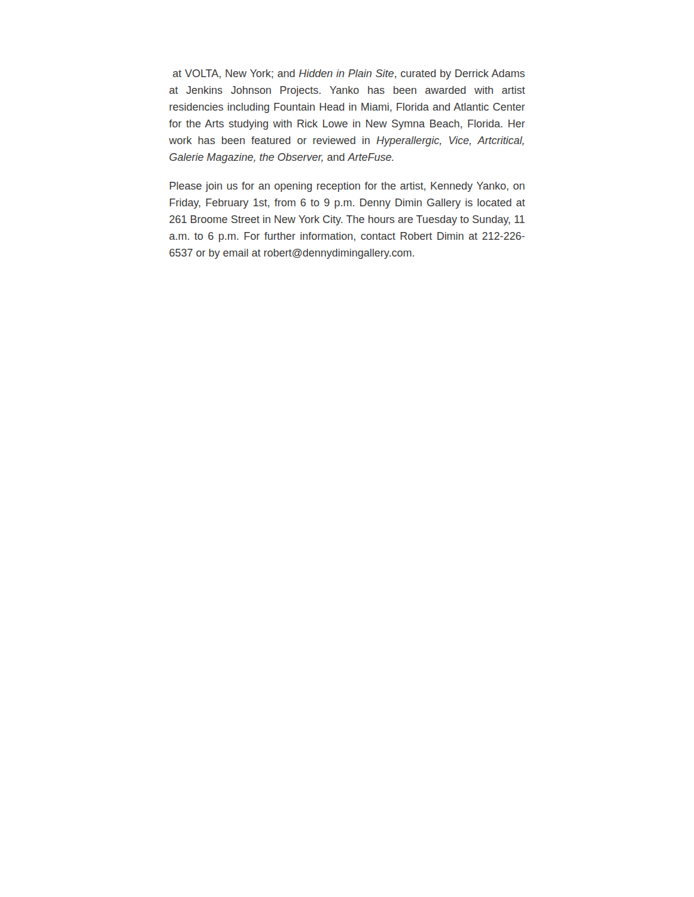at VOLTA, New York; and Hidden in Plain Site, curated by Derrick Adams at Jenkins Johnson Projects. Yanko has been awarded with artist residencies including Fountain Head in Miami, Florida and Atlantic Center for the Arts studying with Rick Lowe in New Symna Beach, Florida. Her work has been featured or reviewed in Hyperallergic, Vice, Artcritical, Galerie Magazine, the Observer, and ArteFuse.
Please join us for an opening reception for the artist, Kennedy Yanko, on Friday, February 1st, from 6 to 9 p.m. Denny Dimin Gallery is located at 261 Broome Street in New York City. The hours are Tuesday to Sunday, 11 a.m. to 6 p.m. For further information, contact Robert Dimin at 212-226-6537 or by email at robert@dennydimingallery.com.